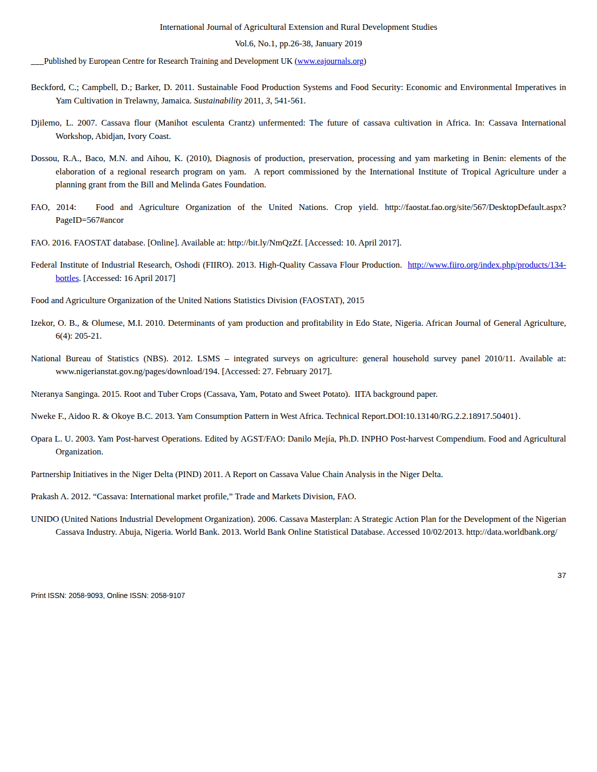International Journal of Agricultural Extension and Rural Development Studies
Vol.6, No.1, pp.26-38, January 2019
___Published by European Centre for Research Training and Development UK (www.eajournals.org)
Beckford, C.; Campbell, D.; Barker, D. 2011. Sustainable Food Production Systems and Food Security: Economic and Environmental Imperatives in Yam Cultivation in Trelawny, Jamaica. Sustainability 2011, 3, 541-561.
Djilemo, L. 2007. Cassava flour (Manihot esculenta Crantz) unfermented: The future of cassava cultivation in Africa. In: Cassava International Workshop, Abidjan, Ivory Coast.
Dossou, R.A., Baco, M.N. and Aihou, K. (2010), Diagnosis of production, preservation, processing and yam marketing in Benin: elements of the elaboration of a regional research program on yam. A report commissioned by the International Institute of Tropical Agriculture under a planning grant from the Bill and Melinda Gates Foundation.
FAO, 2014: Food and Agriculture Organization of the United Nations. Crop yield. http://faostat.fao.org/site/567/DesktopDefault.aspx?PageID=567#ancor
FAO. 2016. FAOSTAT database. [Online]. Available at: http://bit.ly/NmQzZf. [Accessed: 10. April 2017].
Federal Institute of Industrial Research, Oshodi (FIIRO). 2013. High-Quality Cassava Flour Production. http://www.fiiro.org/index.php/products/134-bottles. [Accessed: 16 April 2017]
Food and Agriculture Organization of the United Nations Statistics Division (FAOSTAT), 2015
Izekor, O. B., & Olumese, M.I. 2010. Determinants of yam production and profitability in Edo State, Nigeria. African Journal of General Agriculture, 6(4): 205-21.
National Bureau of Statistics (NBS). 2012. LSMS – integrated surveys on agriculture: general household survey panel 2010/11. Available at: www.nigerianstat.gov.ng/pages/download/194. [Accessed: 27. February 2017].
Nteranya Sanginga. 2015. Root and Tuber Crops (Cassava, Yam, Potato and Sweet Potato). IITA background paper.
Nweke F., Aidoo R. & Okoye B.C. 2013. Yam Consumption Pattern in West Africa. Technical Report.DOI:10.13140/RG.2.2.18917.50401}.
Opara L. U. 2003. Yam Post-harvest Operations. Edited by AGST/FAO: Danilo Mejía, Ph.D. INPHO Post-harvest Compendium. Food and Agricultural Organization.
Partnership Initiatives in the Niger Delta (PIND) 2011. A Report on Cassava Value Chain Analysis in the Niger Delta.
Prakash A. 2012. “Cassava: International market profile,” Trade and Markets Division, FAO.
UNIDO (United Nations Industrial Development Organization). 2006. Cassava Masterplan: A Strategic Action Plan for the Development of the Nigerian Cassava Industry. Abuja, Nigeria. World Bank. 2013. World Bank Online Statistical Database. Accessed 10/02/2013. http://data.worldbank.org/
37
Print ISSN: 2058-9093, Online ISSN: 2058-9107